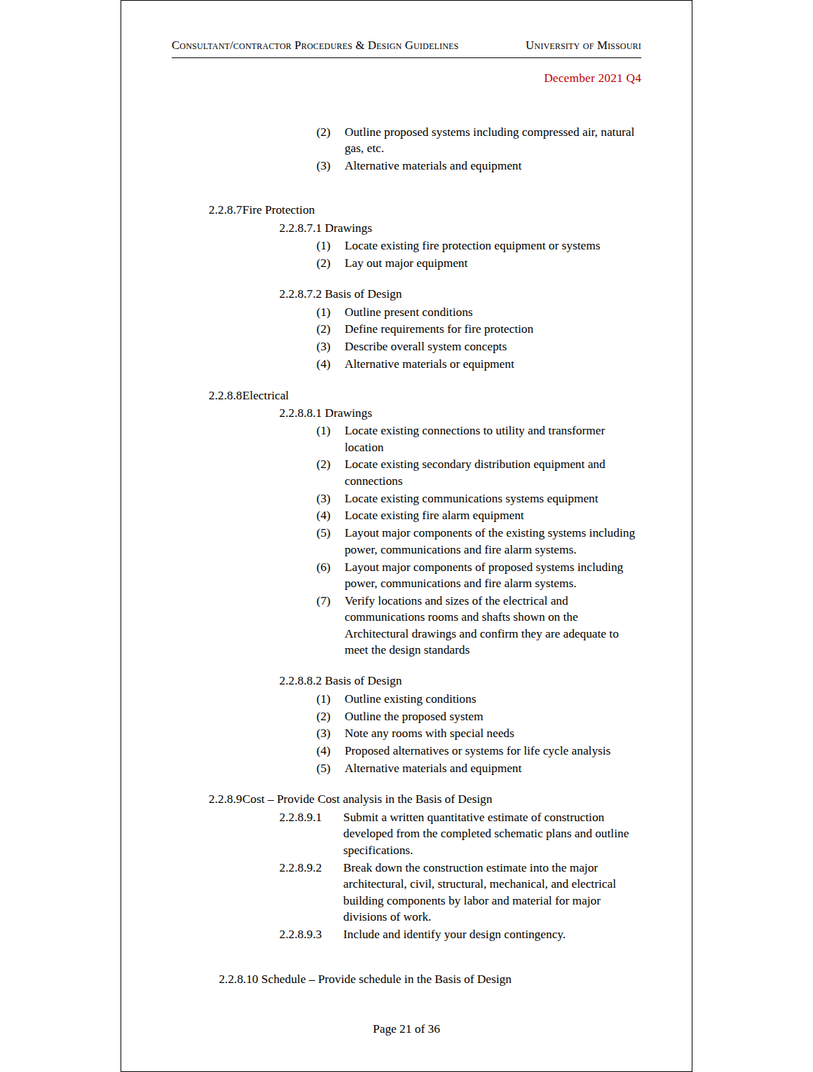Consultant/contractor Procedures & Design Guidelines University of Missouri
December 2021 Q4
(2) Outline proposed systems including compressed air, natural gas, etc.
(3) Alternative materials and equipment
2.2.8.7
Fire Protection
2.2.8.7.1 Drawings
(1) Locate existing fire protection equipment or systems
(2) Lay out major equipment
2.2.8.7.2 Basis of Design
(1) Outline present conditions
(2) Define requirements for fire protection
(3) Describe overall system concepts
(4) Alternative materials or equipment
2.2.8.8
Electrical
2.2.8.8.1 Drawings
(1) Locate existing connections to utility and transformer location
(2) Locate existing secondary distribution equipment and connections
(3) Locate existing communications systems equipment
(4) Locate existing fire alarm equipment
(5) Layout major components of the existing systems including power, communications and fire alarm systems.
(6) Layout major components of proposed systems including power, communications and fire alarm systems.
(7) Verify locations and sizes of the electrical and communications rooms and shafts shown on the Architectural drawings and confirm they are adequate to meet the design standards
2.2.8.8.2 Basis of Design
(1) Outline existing conditions
(2) Outline the proposed system
(3) Note any rooms with special needs
(4) Proposed alternatives or systems for life cycle analysis
(5) Alternative materials and equipment
2.2.8.9
Cost – Provide Cost analysis in the Basis of Design
2.2.8.9.1
Submit a written quantitative estimate of construction developed from the completed schematic plans and outline specifications.
2.2.8.9.2
Break down the construction estimate into the major architectural, civil, structural, mechanical, and electrical building components by labor and material for major divisions of work.
2.2.8.9.3
Include and identify your design contingency.
2.2.8.10 Schedule – Provide schedule in the Basis of Design
Page 21 of 36